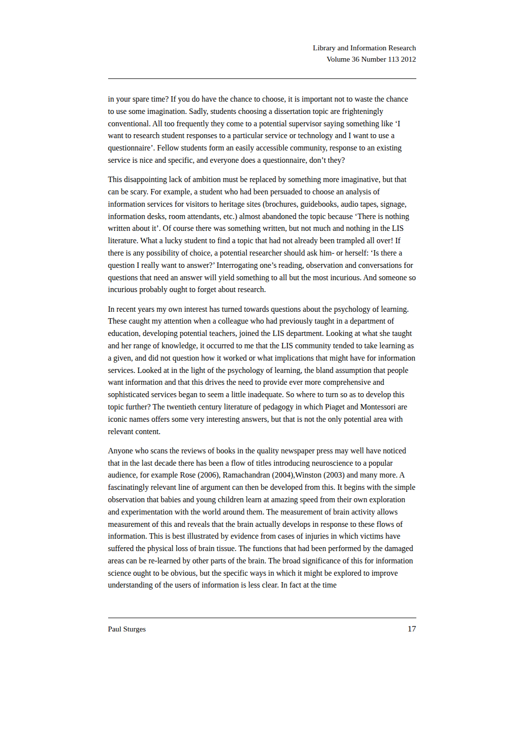Library and Information Research Volume 36 Number 113 2012
in your spare time? If you do have the chance to choose, it is important not to waste the chance to use some imagination. Sadly, students choosing a dissertation topic are frighteningly conventional. All too frequently they come to a potential supervisor saying something like ‘I want to research student responses to a particular service or technology and I want to use a questionnaire’. Fellow students form an easily accessible community, response to an existing service is nice and specific, and everyone does a questionnaire, don’t they?
This disappointing lack of ambition must be replaced by something more imaginative, but that can be scary. For example, a student who had been persuaded to choose an analysis of information services for visitors to heritage sites (brochures, guidebooks, audio tapes, signage, information desks, room attendants, etc.) almost abandoned the topic because ‘There is nothing written about it’. Of course there was something written, but not much and nothing in the LIS literature. What a lucky student to find a topic that had not already been trampled all over! If there is any possibility of choice, a potential researcher should ask him- or herself: ‘Is there a question I really want to answer?’ Interrogating one’s reading, observation and conversations for questions that need an answer will yield something to all but the most incurious. And someone so incurious probably ought to forget about research.
In recent years my own interest has turned towards questions about the psychology of learning. These caught my attention when a colleague who had previously taught in a department of education, developing potential teachers, joined the LIS department. Looking at what she taught and her range of knowledge, it occurred to me that the LIS community tended to take learning as a given, and did not question how it worked or what implications that might have for information services. Looked at in the light of the psychology of learning, the bland assumption that people want information and that this drives the need to provide ever more comprehensive and sophisticated services began to seem a little inadequate. So where to turn so as to develop this topic further? The twentieth century literature of pedagogy in which Piaget and Montessori are iconic names offers some very interesting answers, but that is not the only potential area with relevant content.
Anyone who scans the reviews of books in the quality newspaper press may well have noticed that in the last decade there has been a flow of titles introducing neuroscience to a popular audience, for example Rose (2006), Ramachandran (2004),Winston (2003) and many more. A fascinatingly relevant line of argument can then be developed from this. It begins with the simple observation that babies and young children learn at amazing speed from their own exploration and experimentation with the world around them. The measurement of brain activity allows measurement of this and reveals that the brain actually develops in response to these flows of information. This is best illustrated by evidence from cases of injuries in which victims have suffered the physical loss of brain tissue. The functions that had been performed by the damaged areas can be re-learned by other parts of the brain. The broad significance of this for information science ought to be obvious, but the specific ways in which it might be explored to improve understanding of the users of information is less clear. In fact at the time
Paul Sturges 17